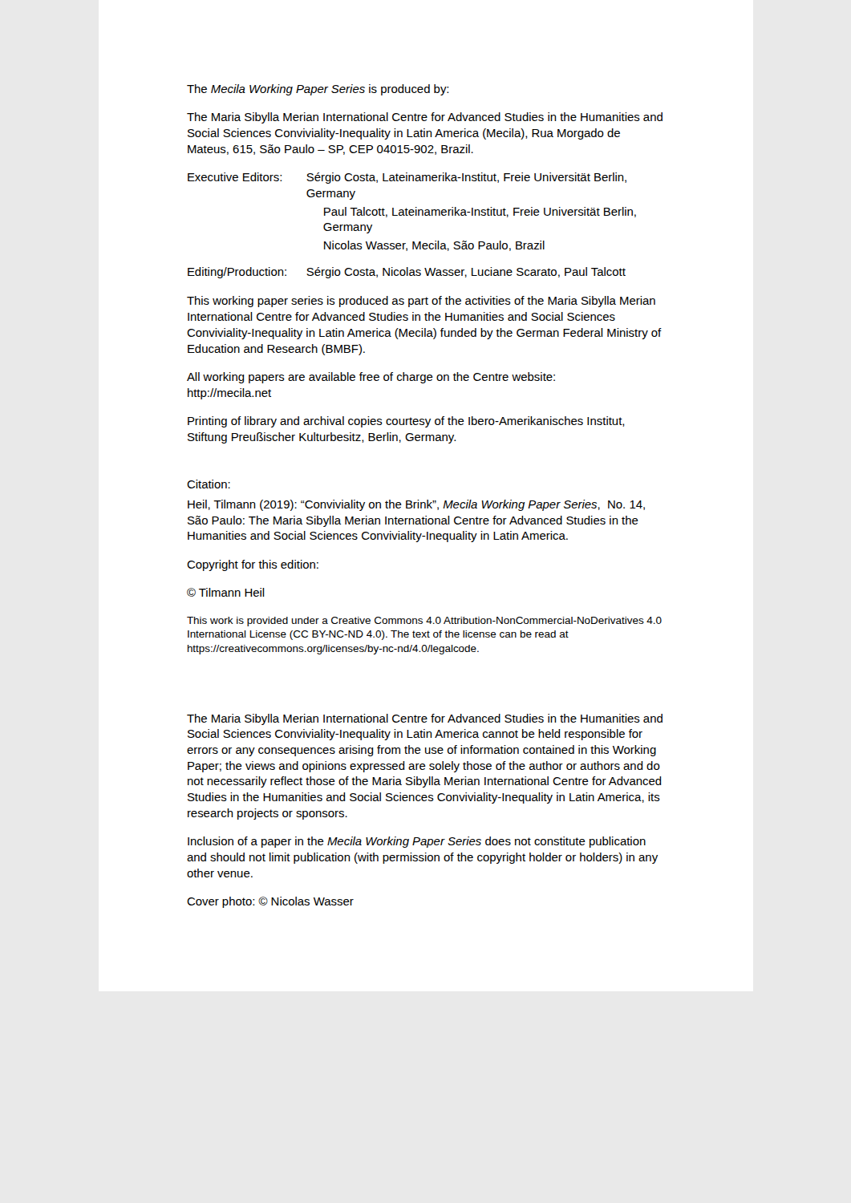The Mecila Working Paper Series is produced by:
The Maria Sibylla Merian International Centre for Advanced Studies in the Humanities and Social Sciences Conviviality-Inequality in Latin America (Mecila), Rua Morgado de Mateus, 615, São Paulo – SP, CEP 04015-902, Brazil.
Executive Editors:
Sérgio Costa, Lateinamerika-Institut, Freie Universität Berlin, Germany
Paul Talcott, Lateinamerika-Institut, Freie Universität Berlin, Germany
Nicolas Wasser, Mecila, São Paulo, Brazil
Editing/Production:
Sérgio Costa, Nicolas Wasser, Luciane Scarato, Paul Talcott
This working paper series is produced as part of the activities of the Maria Sibylla Merian International Centre for Advanced Studies in the Humanities and Social Sciences Conviviality-Inequality in Latin America (Mecila) funded by the German Federal Ministry of Education and Research (BMBF).
All working papers are available free of charge on the Centre website:
http://mecila.net
Printing of library and archival copies courtesy of the Ibero-Amerikanisches Institut, Stiftung Preußischer Kulturbesitz, Berlin, Germany.
Citation:
Heil, Tilmann (2019): “Conviviality on the Brink”, Mecila Working Paper Series, No. 14, São Paulo: The Maria Sibylla Merian International Centre for Advanced Studies in the Humanities and Social Sciences Conviviality-Inequality in Latin America.
Copyright for this edition:
© Tilmann Heil
This work is provided under a Creative Commons 4.0 Attribution-NonCommercial-NoDerivatives 4.0 International License (CC BY-NC-ND 4.0). The text of the license can be read at https://creativecommons.org/licenses/by-nc-nd/4.0/legalcode.
The Maria Sibylla Merian International Centre for Advanced Studies in the Humanities and Social Sciences Conviviality-Inequality in Latin America cannot be held responsible for errors or any consequences arising from the use of information contained in this Working Paper; the views and opinions expressed are solely those of the author or authors and do not necessarily reflect those of the Maria Sibylla Merian International Centre for Advanced Studies in the Humanities and Social Sciences Conviviality-Inequality in Latin America, its research projects or sponsors.
Inclusion of a paper in the Mecila Working Paper Series does not constitute publication and should not limit publication (with permission of the copyright holder or holders) in any other venue.
Cover photo: © Nicolas Wasser